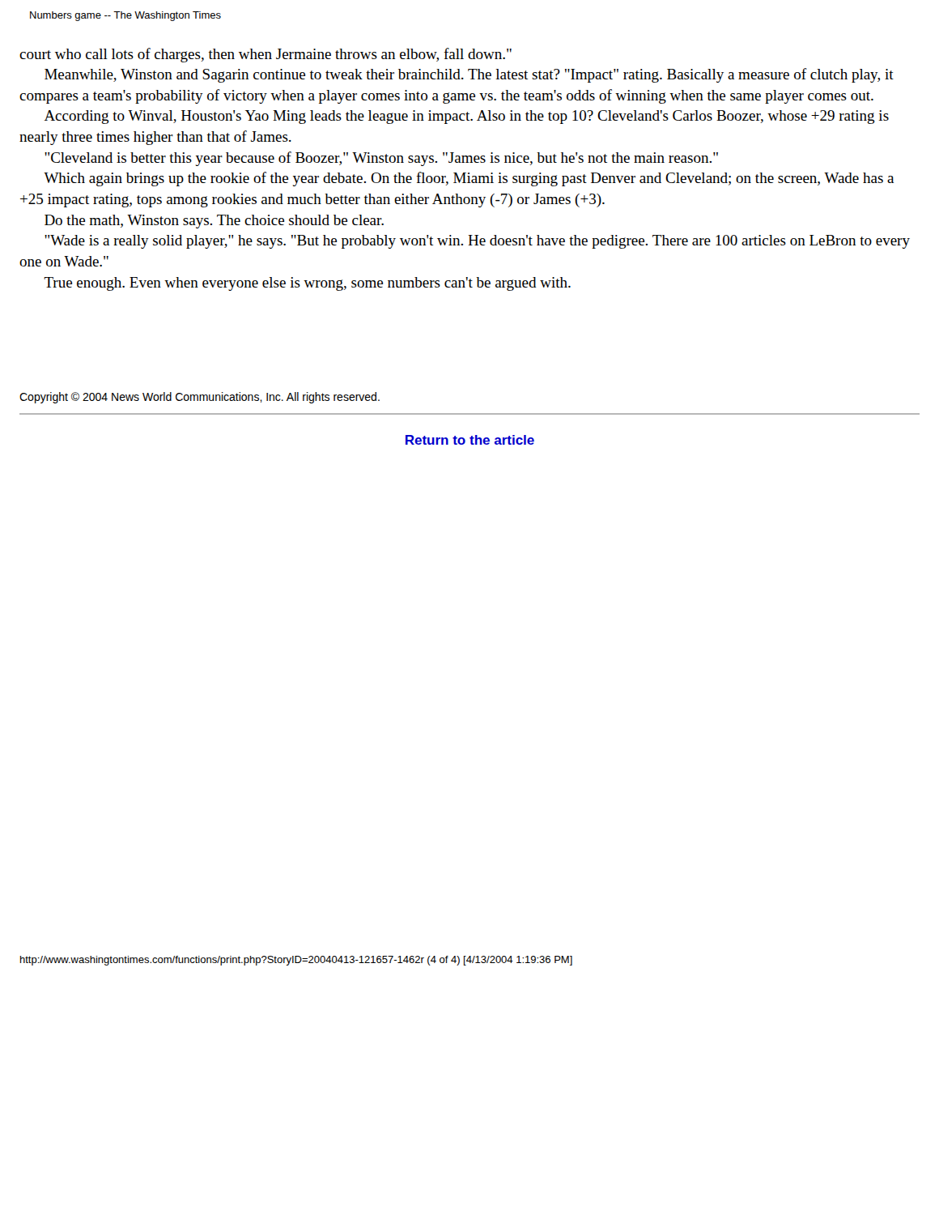Numbers game -- The Washington Times
court who call lots of charges, then when Jermaine throws an elbow, fall down."
Meanwhile, Winston and Sagarin continue to tweak their brainchild. The latest stat? "Impact" rating. Basically a measure of clutch play, it compares a team's probability of victory when a player comes into a game vs. the team's odds of winning when the same player comes out.
According to Winval, Houston's Yao Ming leads the league in impact. Also in the top 10? Cleveland's Carlos Boozer, whose +29 rating is nearly three times higher than that of James.
"Cleveland is better this year because of Boozer," Winston says. "James is nice, but he's not the main reason."
Which again brings up the rookie of the year debate. On the floor, Miami is surging past Denver and Cleveland; on the screen, Wade has a +25 impact rating, tops among rookies and much better than either Anthony (-7) or James (+3).
Do the math, Winston says. The choice should be clear.
"Wade is a really solid player," he says. "But he probably won't win. He doesn't have the pedigree. There are 100 articles on LeBron to every one on Wade."
True enough. Even when everyone else is wrong, some numbers can't be argued with.
Copyright © 2004 News World Communications, Inc. All rights reserved.
Return to the article
http://www.washingtontimes.com/functions/print.php?StoryID=20040413-121657-1462r (4 of 4) [4/13/2004 1:19:36 PM]